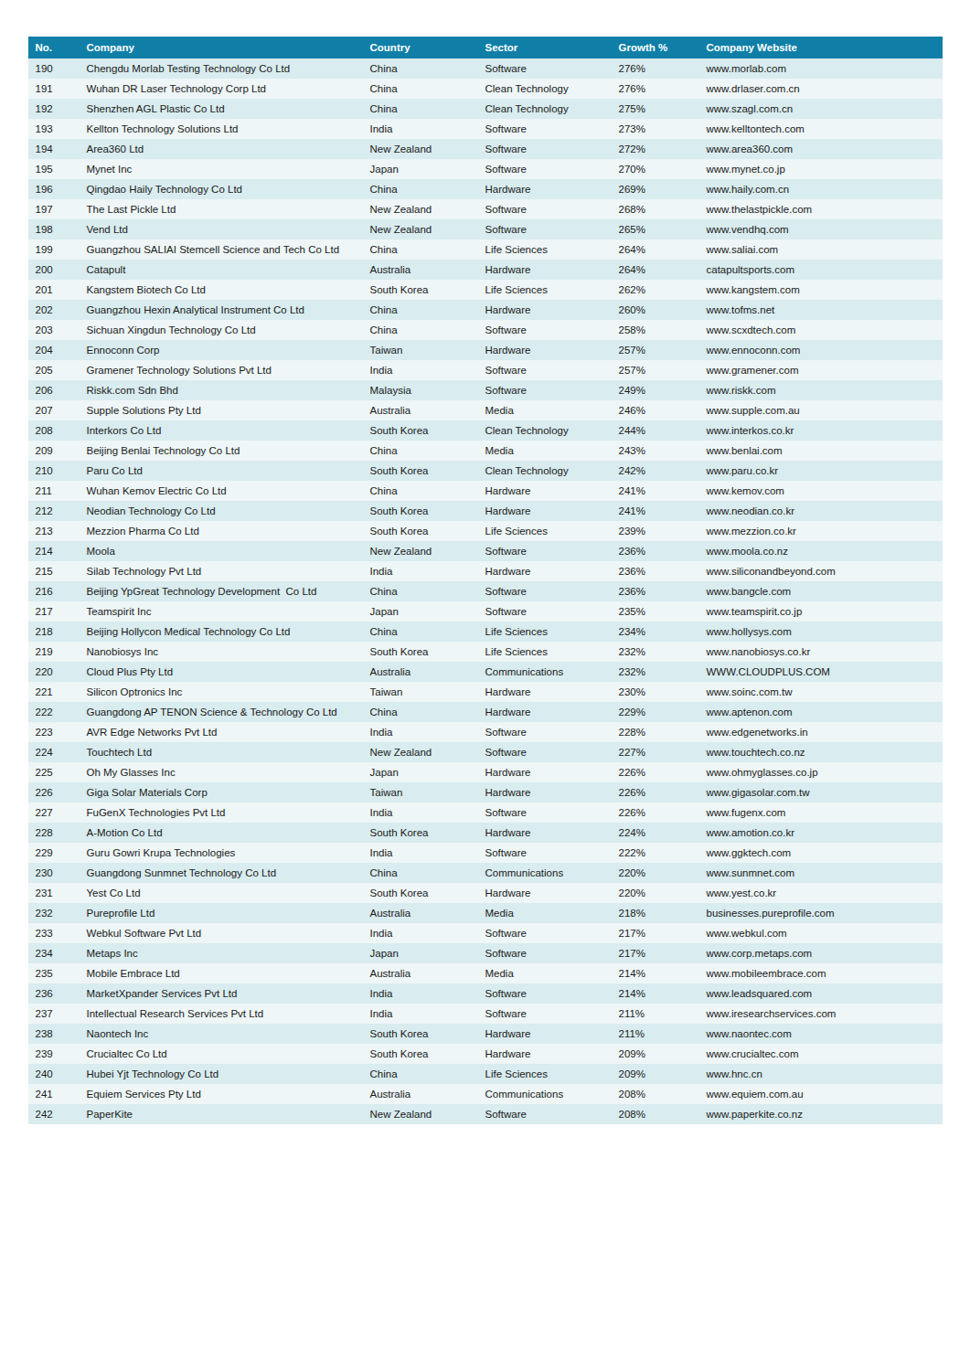| No. | Company | Country | Sector | Growth % | Company Website |
| --- | --- | --- | --- | --- | --- |
| 190 | Chengdu Morlab Testing Technology Co Ltd | China | Software | 276% | www.morlab.com |
| 191 | Wuhan DR Laser Technology Corp Ltd | China | Clean Technology | 276% | www.drlaser.com.cn |
| 192 | Shenzhen AGL Plastic Co Ltd | China | Clean Technology | 275% | www.szagl.com.cn |
| 193 | Kellton Technology Solutions Ltd | India | Software | 273% | www.kelltontech.com |
| 194 | Area360 Ltd | New Zealand | Software | 272% | www.area360.com |
| 195 | Mynet Inc | Japan | Software | 270% | www.mynet.co.jp |
| 196 | Qingdao Haily Technology Co Ltd | China | Hardware | 269% | www.haily.com.cn |
| 197 | The Last Pickle Ltd | New Zealand | Software | 268% | www.thelastpickle.com |
| 198 | Vend Ltd | New Zealand | Software | 265% | www.vendhq.com |
| 199 | Guangzhou SALIAI Stemcell Science and Tech Co Ltd | China | Life Sciences | 264% | www.saliai.com |
| 200 | Catapult | Australia | Hardware | 264% | catapultsports.com |
| 201 | Kangstem Biotech Co Ltd | South Korea | Life Sciences | 262% | www.kangstem.com |
| 202 | Guangzhou Hexin Analytical Instrument Co Ltd | China | Hardware | 260% | www.tofms.net |
| 203 | Sichuan Xingdun Technology Co Ltd | China | Software | 258% | www.scxdtech.com |
| 204 | Ennoconn Corp | Taiwan | Hardware | 257% | www.ennoconn.com |
| 205 | Gramener Technology Solutions Pvt Ltd | India | Software | 257% | www.gramener.com |
| 206 | Riskk.com Sdn Bhd | Malaysia | Software | 249% | www.riskk.com |
| 207 | Supple Solutions Pty Ltd | Australia | Media | 246% | www.supple.com.au |
| 208 | Interkors Co Ltd | South Korea | Clean Technology | 244% | www.interkos.co.kr |
| 209 | Beijing Benlai Technology Co Ltd | China | Media | 243% | www.benlai.com |
| 210 | Paru Co Ltd | South Korea | Clean Technology | 242% | www.paru.co.kr |
| 211 | Wuhan Kemov Electric Co Ltd | China | Hardware | 241% | www.kemov.com |
| 212 | Neodian Technology Co Ltd | South Korea | Hardware | 241% | www.neodian.co.kr |
| 213 | Mezzion Pharma Co Ltd | South Korea | Life Sciences | 239% | www.mezzion.co.kr |
| 214 | Moola | New Zealand | Software | 236% | www.moola.co.nz |
| 215 | Silab Technology Pvt Ltd | India | Hardware | 236% | www.siliconandbeyond.com |
| 216 | Beijing YpGreat Technology Development Co Ltd | China | Software | 236% | www.bangcle.com |
| 217 | Teamspirit Inc | Japan | Software | 235% | www.teamspirit.co.jp |
| 218 | Beijing Hollycon Medical Technology Co Ltd | China | Life Sciences | 234% | www.hollysys.com |
| 219 | Nanobiosys Inc | South Korea | Life Sciences | 232% | www.nanobiosys.co.kr |
| 220 | Cloud Plus Pty Ltd | Australia | Communications | 232% | WWW.CLOUDPLUS.COM |
| 221 | Silicon Optronics Inc | Taiwan | Hardware | 230% | www.soinc.com.tw |
| 222 | Guangdong AP TENON Science & Technology Co Ltd | China | Hardware | 229% | www.aptenon.com |
| 223 | AVR Edge Networks Pvt Ltd | India | Software | 228% | www.edgenetworks.in |
| 224 | Touchtech Ltd | New Zealand | Software | 227% | www.touchtech.co.nz |
| 225 | Oh My Glasses Inc | Japan | Hardware | 226% | www.ohmyglasses.co.jp |
| 226 | Giga Solar Materials Corp | Taiwan | Hardware | 226% | www.gigasolar.com.tw |
| 227 | FuGenX Technologies Pvt Ltd | India | Software | 226% | www.fugenx.com |
| 228 | A-Motion Co Ltd | South Korea | Hardware | 224% | www.amotion.co.kr |
| 229 | Guru Gowri Krupa Technologies | India | Software | 222% | www.ggktech.com |
| 230 | Guangdong Sunmnet Technology Co Ltd | China | Communications | 220% | www.sunmnet.com |
| 231 | Yest Co Ltd | South Korea | Hardware | 220% | www.yest.co.kr |
| 232 | Pureprofile Ltd | Australia | Media | 218% | businesses.pureprofile.com |
| 233 | Webkul Software Pvt Ltd | India | Software | 217% | www.webkul.com |
| 234 | Metaps Inc | Japan | Software | 217% | www.corp.metaps.com |
| 235 | Mobile Embrace Ltd | Australia | Media | 214% | www.mobileembrace.com |
| 236 | MarketXpander Services Pvt Ltd | India | Software | 214% | www.leadsquared.com |
| 237 | Intellectual Research Services Pvt Ltd | India | Software | 211% | www.iresearchservices.com |
| 238 | Naontech Inc | South Korea | Hardware | 211% | www.naontec.com |
| 239 | Crucialtec Co Ltd | South Korea | Hardware | 209% | www.crucialtec.com |
| 240 | Hubei Yjt Technology Co Ltd | China | Life Sciences | 209% | www.hnc.cn |
| 241 | Equiem Services Pty Ltd | Australia | Communications | 208% | www.equiem.com.au |
| 242 | PaperKite | New Zealand | Software | 208% | www.paperkite.co.nz |